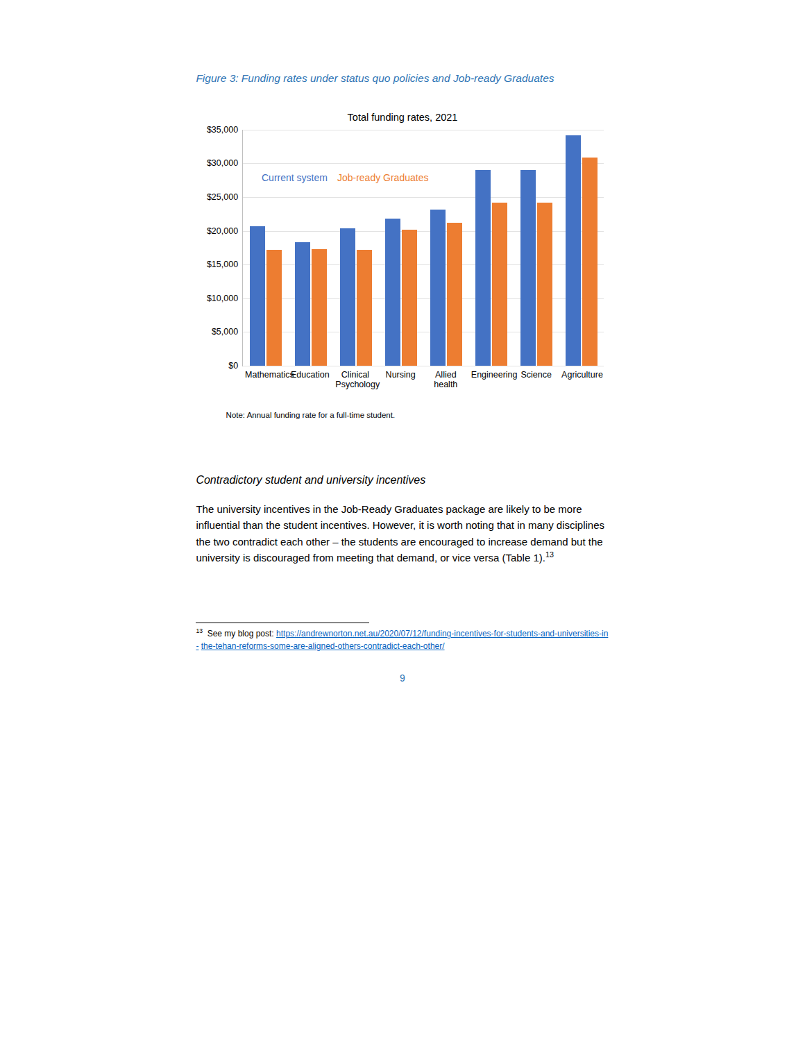Figure 3: Funding rates under status quo policies and Job-ready Graduates
Total funding rates, 2021
Current system Job-ready Graduates
$35,000
$30,000
$25,000
$20,000
$15,000
$10,000
$5,000
$0
Mathematics
Education
Clinical Psychology
Nursing
Allied health
Engineering
Science
Agriculture
Note: Annual funding rate for a full-time student.
Contradictory student and university incentives
The university incentives in the Job-Ready Graduates package are likely to be more influential than the student incentives. However, it is worth noting that in many disciplines the two contradict each other – the students are encouraged to increase demand but the university is discouraged from meeting that demand, or vice versa (Table 1).13
13 See my blog post: https://andrewnorton.net.au/2020/07/12/funding-incentives-for-students-and-universities-in- the-tehan-reforms-some-are-aligned-others-contradict-each-other/
9